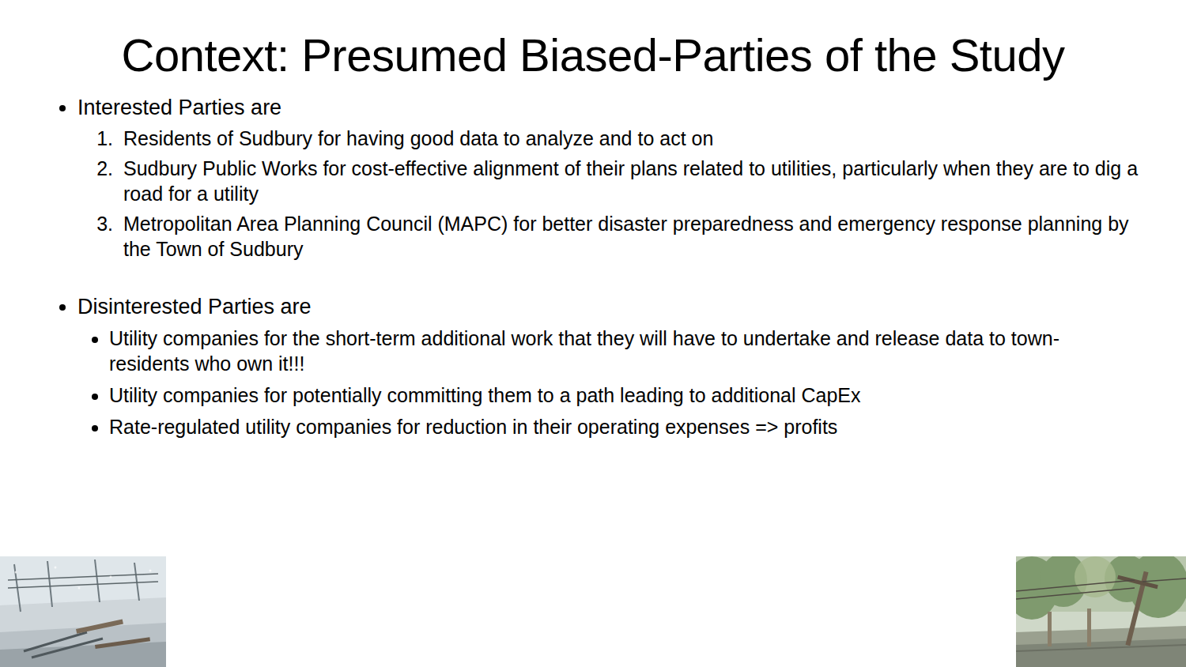Context: Presumed Biased-Parties of the Study
Interested Parties are
Residents of Sudbury for having good data to analyze and to act on
Sudbury Public Works for cost-effective alignment of their plans related to utilities, particularly when they are to dig a road for a utility
Metropolitan Area Planning Council (MAPC) for better disaster preparedness and emergency response planning by the Town of Sudbury
Disinterested Parties are
Utility companies for the short-term additional work that they will have to undertake and release data to town-residents who own it!!!
Utility companies for potentially committing them to a path leading to additional CapEx
Rate-regulated utility companies for reduction in their operating expenses => profits